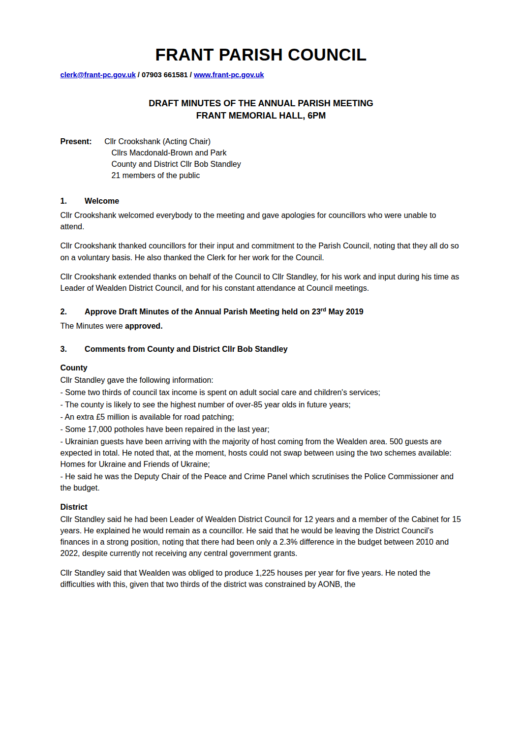FRANT PARISH COUNCIL
clerk@frant-pc.gov.uk / 07903 661581 / www.frant-pc.gov.uk
DRAFT MINUTES OF THE ANNUAL PARISH MEETING
FRANT MEMORIAL HALL, 6PM
| Present: | Cllr Crookshank (Acting Chair) Cllrs Macdonald-Brown and Park County and District Cllr Bob Standley 21 members of the public |
1. Welcome
Cllr Crookshank welcomed everybody to the meeting and gave apologies for councillors who were unable to attend.
Cllr Crookshank thanked councillors for their input and commitment to the Parish Council, noting that they all do so on a voluntary basis. He also thanked the Clerk for her work for the Council.
Cllr Crookshank extended thanks on behalf of the Council to Cllr Standley, for his work and input during his time as Leader of Wealden District Council, and for his constant attendance at Council meetings.
2. Approve Draft Minutes of the Annual Parish Meeting held on 23rd May 2019
The Minutes were approved.
3. Comments from County and District Cllr Bob Standley
County
Cllr Standley gave the following information:
Some two thirds of council tax income is spent on adult social care and children's services;
The county is likely to see the highest number of over-85 year olds in future years;
An extra £5 million is available for road patching;
Some 17,000 potholes have been repaired in the last year;
Ukrainian guests have been arriving with the majority of host coming from the Wealden area. 500 guests are expected in total. He noted that, at the moment, hosts could not swap between using the two schemes available: Homes for Ukraine and Friends of Ukraine;
He said he was the Deputy Chair of the Peace and Crime Panel which scrutinises the Police Commissioner and the budget.
District
Cllr Standley said he had been Leader of Wealden District Council for 12 years and a member of the Cabinet for 15 years. He explained he would remain as a councillor. He said that he would be leaving the District Council's finances in a strong position, noting that there had been only a 2.3% difference in the budget between 2010 and 2022, despite currently not receiving any central government grants.
Cllr Standley said that Wealden was obliged to produce 1,225 houses per year for five years. He noted the difficulties with this, given that two thirds of the district was constrained by AONB, the